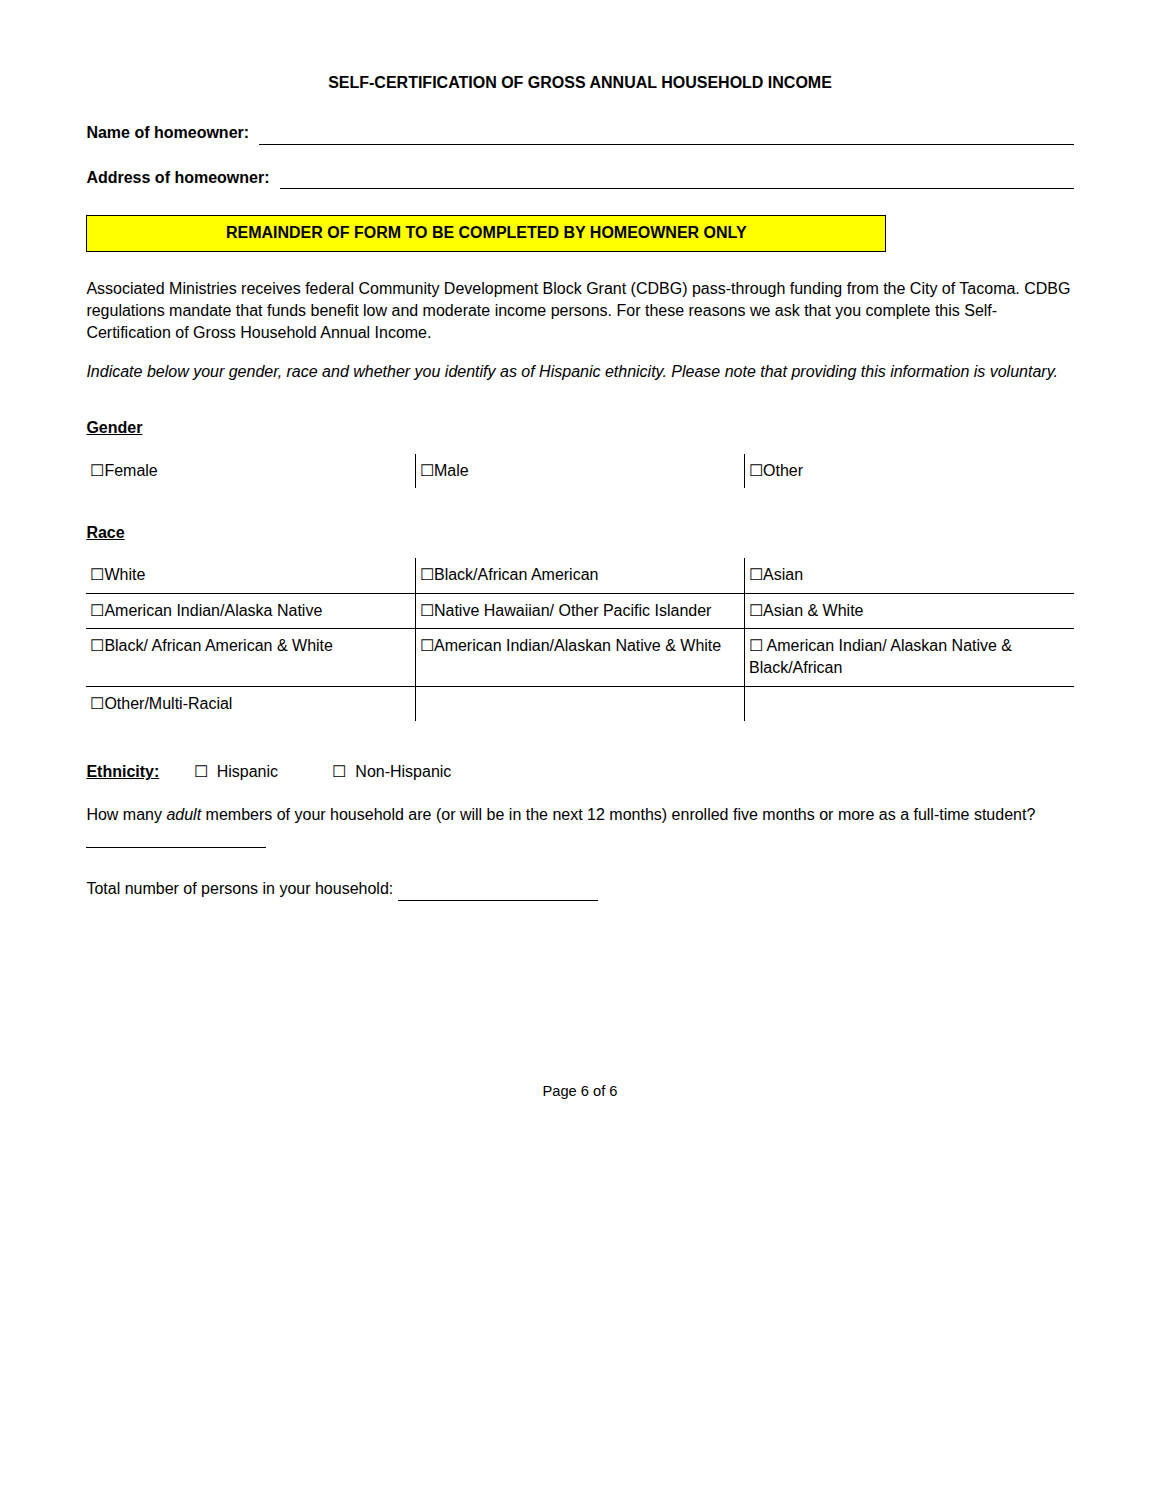SELF-CERTIFICATION OF GROSS ANNUAL HOUSEHOLD INCOME
Name of homeowner:
Address of homeowner:
REMAINDER OF FORM TO BE COMPLETED BY HOMEOWNER ONLY
Associated Ministries receives federal Community Development Block Grant (CDBG) pass-through funding from the City of Tacoma. CDBG regulations mandate that funds benefit low and moderate income persons. For these reasons we ask that you complete this Self-Certification of Gross Household Annual Income.
Indicate below your gender, race and whether you identify as of Hispanic ethnicity. Please note that providing this information is voluntary.
Gender
| ☐ Female | ☐ Male | ☐ Other |
Race
| ☐ White | ☐ Black/African American | ☐ Asian |
| ☐ American Indian/Alaska Native | ☐ Native Hawaiian/ Other Pacific Islander | ☐ Asian & White |
| ☐ Black/ African American & White | ☐ American Indian/Alaskan Native & White | ☐ American Indian/ Alaskan Native & Black/African |
| ☐ Other/Multi-Racial | | |
Ethnicity: ☐ Hispanic ☐ Non-Hispanic
How many adult members of your household are (or will be in the next 12 months) enrolled five months or more as a full-time student?
Total number of persons in your household:
Page 6 of 6